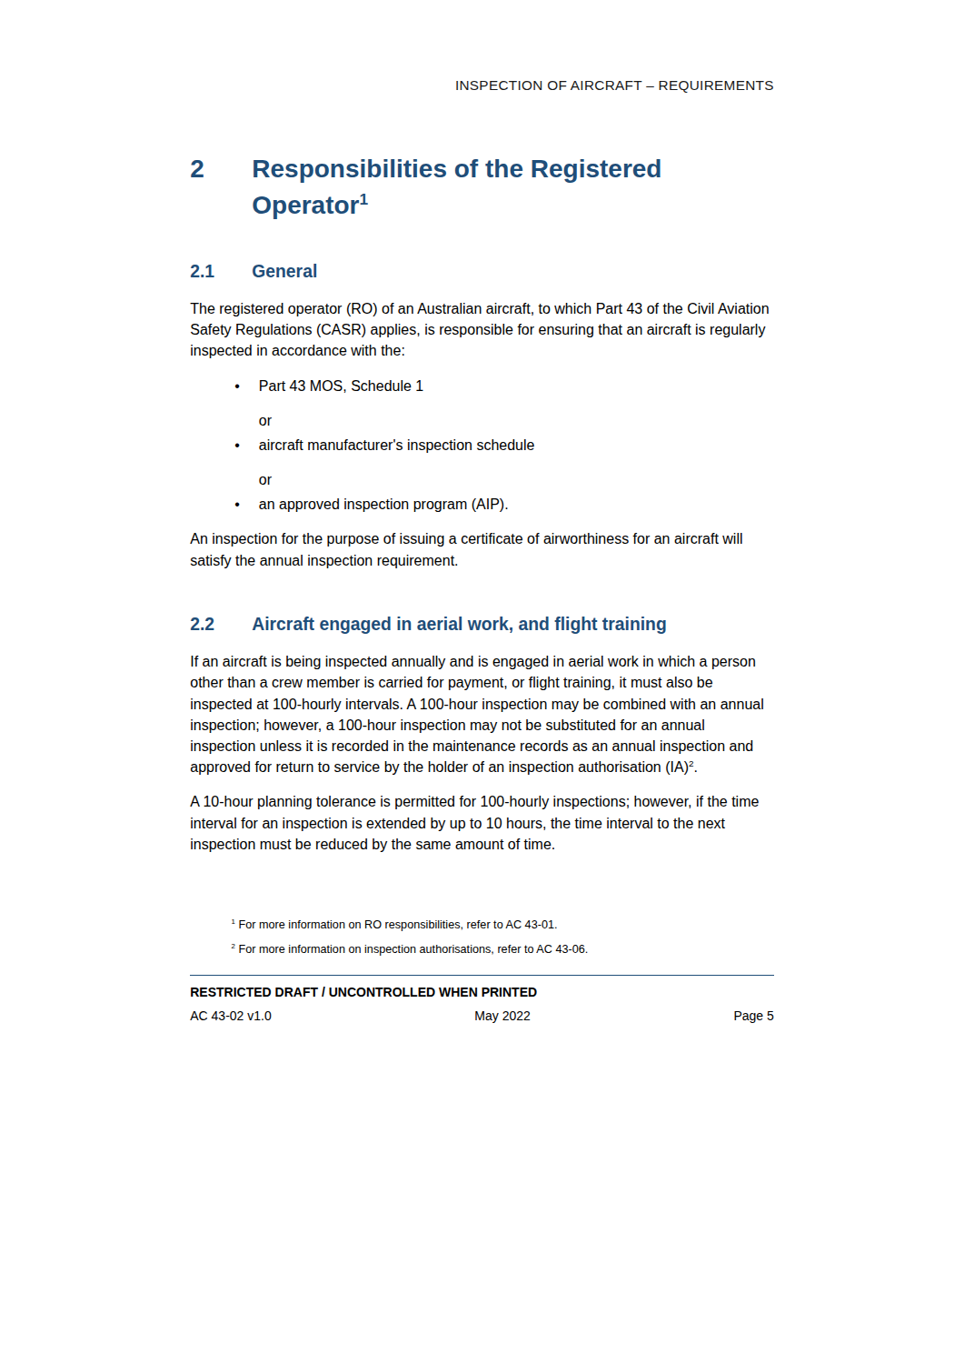INSPECTION OF AIRCRAFT – REQUIREMENTS
2 Responsibilities of the Registered Operator1
2.1 General
The registered operator (RO) of an Australian aircraft, to which Part 43 of the Civil Aviation Safety Regulations (CASR) applies, is responsible for ensuring that an aircraft is regularly inspected in accordance with the:
Part 43 MOS, Schedule 1
or
aircraft manufacturer's inspection schedule
or
an approved inspection program (AIP).
An inspection for the purpose of issuing a certificate of airworthiness for an aircraft will satisfy the annual inspection requirement.
2.2 Aircraft engaged in aerial work, and flight training
If an aircraft is being inspected annually and is engaged in aerial work in which a person other than a crew member is carried for payment, or flight training, it must also be inspected at 100-hourly intervals. A 100-hour inspection may be combined with an annual inspection; however, a 100-hour inspection may not be substituted for an annual inspection unless it is recorded in the maintenance records as an annual inspection and approved for return to service by the holder of an inspection authorisation (IA)2.
A 10-hour planning tolerance is permitted for 100-hourly inspections; however, if the time interval for an inspection is extended by up to 10 hours, the time interval to the next inspection must be reduced by the same amount of time.
1 For more information on RO responsibilities, refer to AC 43-01.
2 For more information on inspection authorisations, refer to AC 43-06.
RESTRICTED DRAFT / UNCONTROLLED WHEN PRINTED
AC 43-02 v1.0 May 2022 Page 5